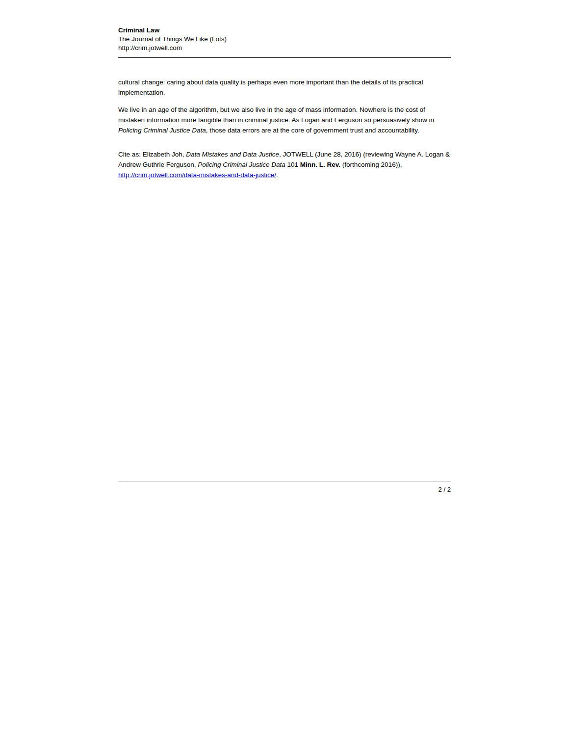Criminal Law
The Journal of Things We Like (Lots)
http://crim.jotwell.com
cultural change: caring about data quality is perhaps even more important than the details of its practical implementation.
We live in an age of the algorithm, but we also live in the age of mass information. Nowhere is the cost of mistaken information more tangible than in criminal justice. As Logan and Ferguson so persuasively show in Policing Criminal Justice Data, those data errors are at the core of government trust and accountability.
Cite as: Elizabeth Joh, Data Mistakes and Data Justice, JOTWELL (June 28, 2016) (reviewing Wayne A. Logan & Andrew Guthrie Ferguson, Policing Criminal Justice Data 101 Minn. L. Rev. (forthcoming 2016)), http://crim.jotwell.com/data-mistakes-and-data-justice/.
2 / 2